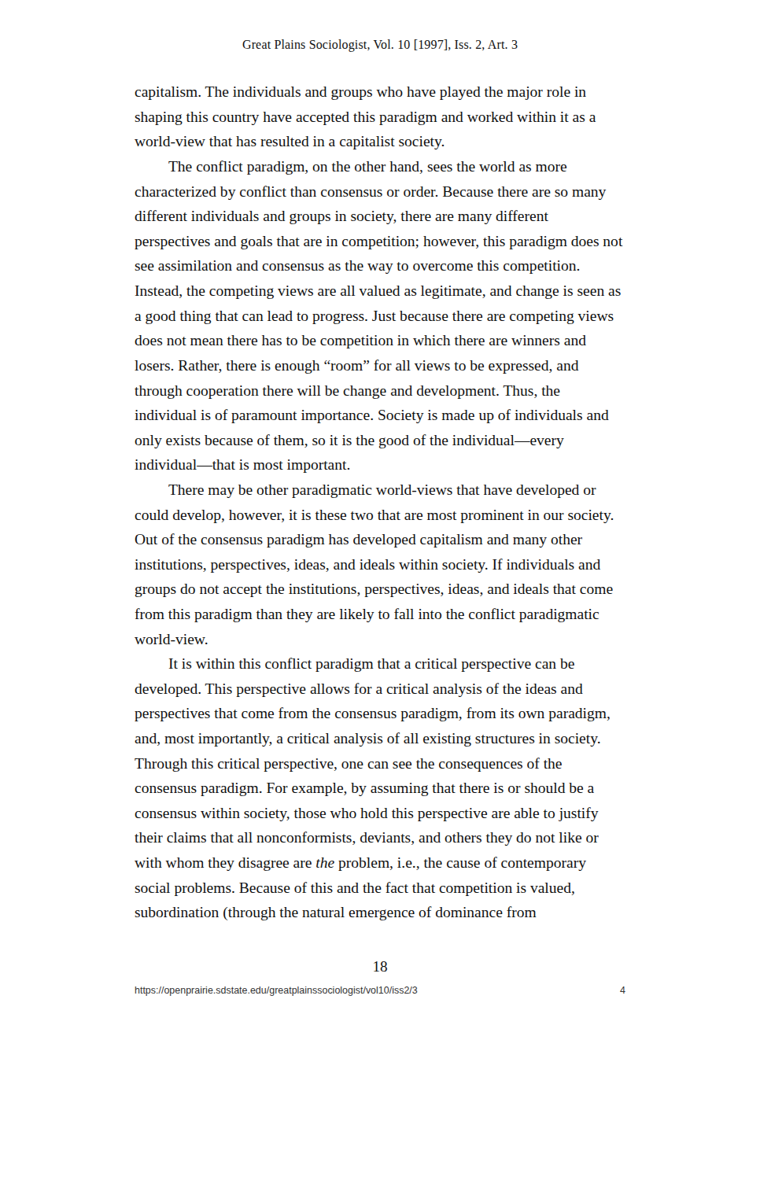Great Plains Sociologist, Vol. 10 [1997], Iss. 2, Art. 3
capitalism. The individuals and groups who have played the major role in shaping this country have accepted this paradigm and worked within it as a world-view that has resulted in a capitalist society.
The conflict paradigm, on the other hand, sees the world as more characterized by conflict than consensus or order. Because there are so many different individuals and groups in society, there are many different perspectives and goals that are in competition; however, this paradigm does not see assimilation and consensus as the way to overcome this competition. Instead, the competing views are all valued as legitimate, and change is seen as a good thing that can lead to progress. Just because there are competing views does not mean there has to be competition in which there are winners and losers. Rather, there is enough “room” for all views to be expressed, and through cooperation there will be change and development. Thus, the individual is of paramount importance. Society is made up of individuals and only exists because of them, so it is the good of the individual—every individual—that is most important.
There may be other paradigmatic world-views that have developed or could develop, however, it is these two that are most prominent in our society. Out of the consensus paradigm has developed capitalism and many other institutions, perspectives, ideas, and ideals within society. If individuals and groups do not accept the institutions, perspectives, ideas, and ideals that come from this paradigm than they are likely to fall into the conflict paradigmatic world-view.
It is within this conflict paradigm that a critical perspective can be developed. This perspective allows for a critical analysis of the ideas and perspectives that come from the consensus paradigm, from its own paradigm, and, most importantly, a critical analysis of all existing structures in society. Through this critical perspective, one can see the consequences of the consensus paradigm. For example, by assuming that there is or should be a consensus within society, those who hold this perspective are able to justify their claims that all nonconformists, deviants, and others they do not like or with whom they disagree are the problem, i.e., the cause of contemporary social problems. Because of this and the fact that competition is valued, subordination (through the natural emergence of dominance from
18
https://openprairie.sdstate.edu/greatplainssociologist/vol10/iss2/3 4